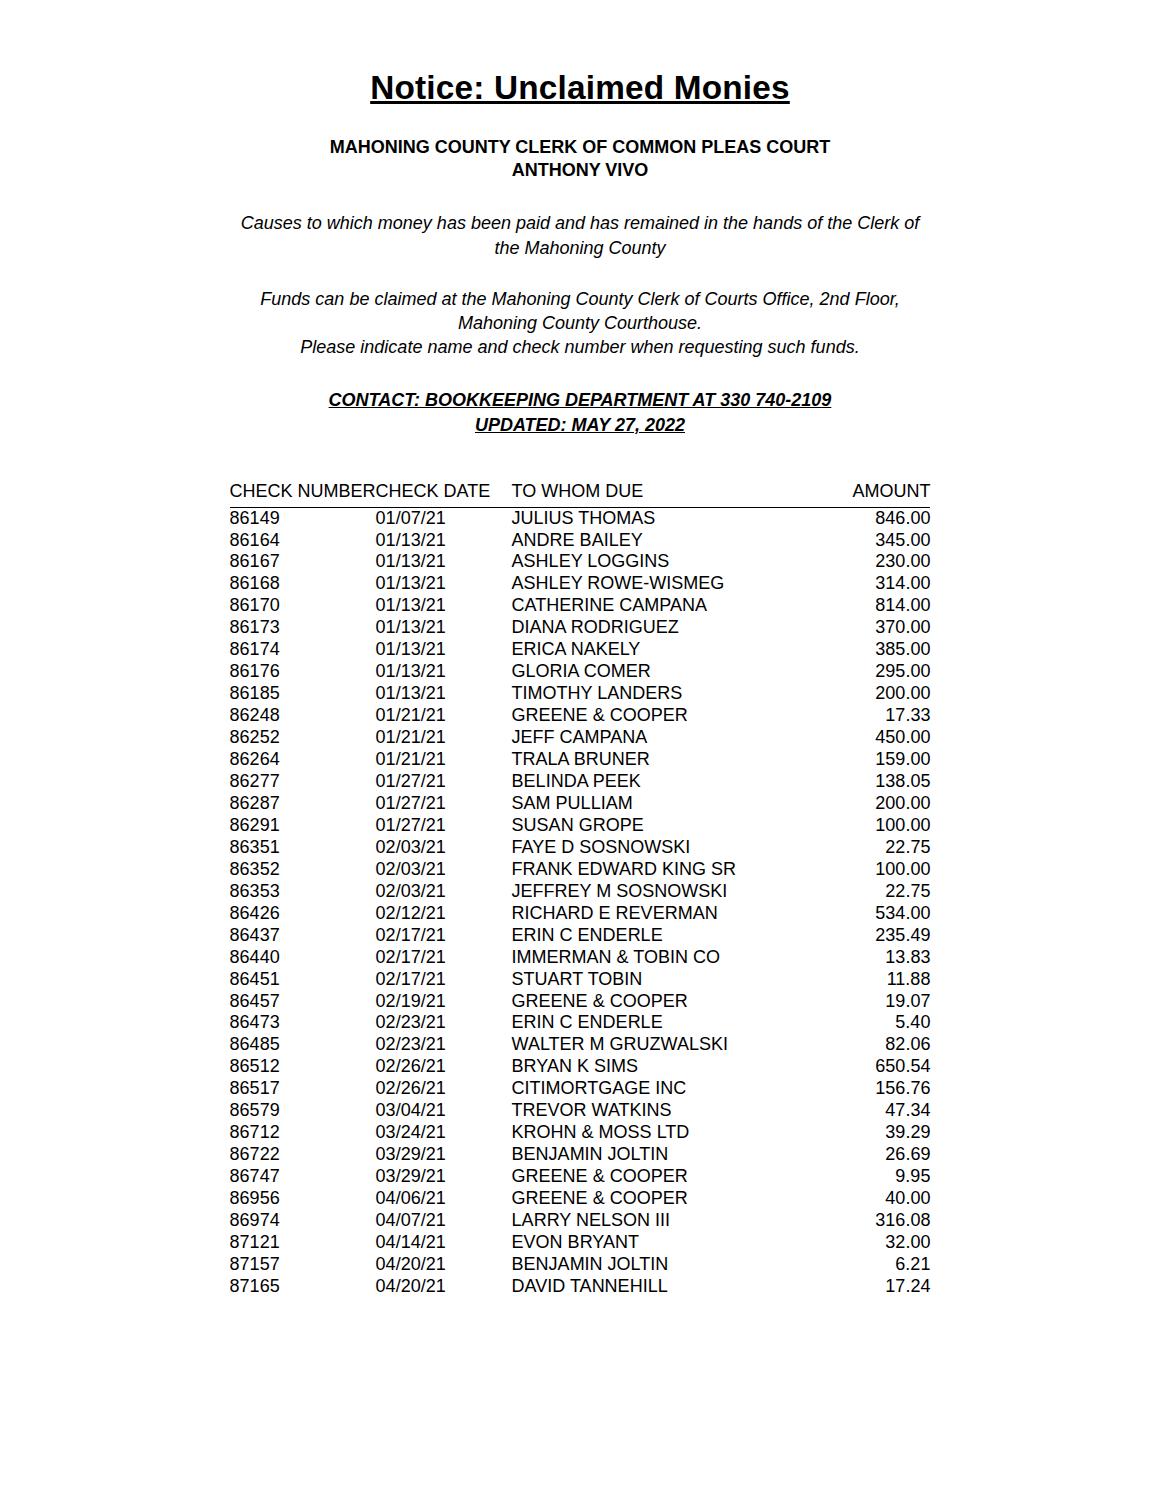Notice: Unclaimed Monies
MAHONING COUNTY CLERK OF COMMON PLEAS COURT
ANTHONY VIVO
Causes to which money has been paid and has remained in the hands of the Clerk of the Mahoning County
Funds can be claimed at the Mahoning County Clerk of Courts Office, 2nd Floor, Mahoning County Courthouse.
Please indicate name and check number when requesting such funds.
CONTACT: BOOKKEEPING DEPARTMENT AT 330 740-2109
UPDATED: MAY 27, 2022
| CHECK NUMBER | CHECK DATE | TO WHOM DUE | AMOUNT |
| --- | --- | --- | --- |
| 86149 | 01/07/21 | JULIUS THOMAS | 846.00 |
| 86164 | 01/13/21 | ANDRE BAILEY | 345.00 |
| 86167 | 01/13/21 | ASHLEY LOGGINS | 230.00 |
| 86168 | 01/13/21 | ASHLEY ROWE-WISMEG | 314.00 |
| 86170 | 01/13/21 | CATHERINE CAMPANA | 814.00 |
| 86173 | 01/13/21 | DIANA RODRIGUEZ | 370.00 |
| 86174 | 01/13/21 | ERICA NAKELY | 385.00 |
| 86176 | 01/13/21 | GLORIA COMER | 295.00 |
| 86185 | 01/13/21 | TIMOTHY LANDERS | 200.00 |
| 86248 | 01/21/21 | GREENE & COOPER | 17.33 |
| 86252 | 01/21/21 | JEFF CAMPANA | 450.00 |
| 86264 | 01/21/21 | TRALA BRUNER | 159.00 |
| 86277 | 01/27/21 | BELINDA PEEK | 138.05 |
| 86287 | 01/27/21 | SAM PULLIAM | 200.00 |
| 86291 | 01/27/21 | SUSAN GROPE | 100.00 |
| 86351 | 02/03/21 | FAYE D SOSNOWSKI | 22.75 |
| 86352 | 02/03/21 | FRANK EDWARD KING SR | 100.00 |
| 86353 | 02/03/21 | JEFFREY M SOSNOWSKI | 22.75 |
| 86426 | 02/12/21 | RICHARD E REVERMAN | 534.00 |
| 86437 | 02/17/21 | ERIN C ENDERLE | 235.49 |
| 86440 | 02/17/21 | IMMERMAN & TOBIN CO | 13.83 |
| 86451 | 02/17/21 | STUART TOBIN | 11.88 |
| 86457 | 02/19/21 | GREENE & COOPER | 19.07 |
| 86473 | 02/23/21 | ERIN C ENDERLE | 5.40 |
| 86485 | 02/23/21 | WALTER M GRUZWALSKI | 82.06 |
| 86512 | 02/26/21 | BRYAN K SIMS | 650.54 |
| 86517 | 02/26/21 | CITIMORTGAGE INC | 156.76 |
| 86579 | 03/04/21 | TREVOR WATKINS | 47.34 |
| 86712 | 03/24/21 | KROHN & MOSS LTD | 39.29 |
| 86722 | 03/29/21 | BENJAMIN JOLTIN | 26.69 |
| 86747 | 03/29/21 | GREENE & COOPER | 9.95 |
| 86956 | 04/06/21 | GREENE & COOPER | 40.00 |
| 86974 | 04/07/21 | LARRY NELSON III | 316.08 |
| 87121 | 04/14/21 | EVON BRYANT | 32.00 |
| 87157 | 04/20/21 | BENJAMIN JOLTIN | 6.21 |
| 87165 | 04/20/21 | DAVID TANNEHILL | 17.24 |